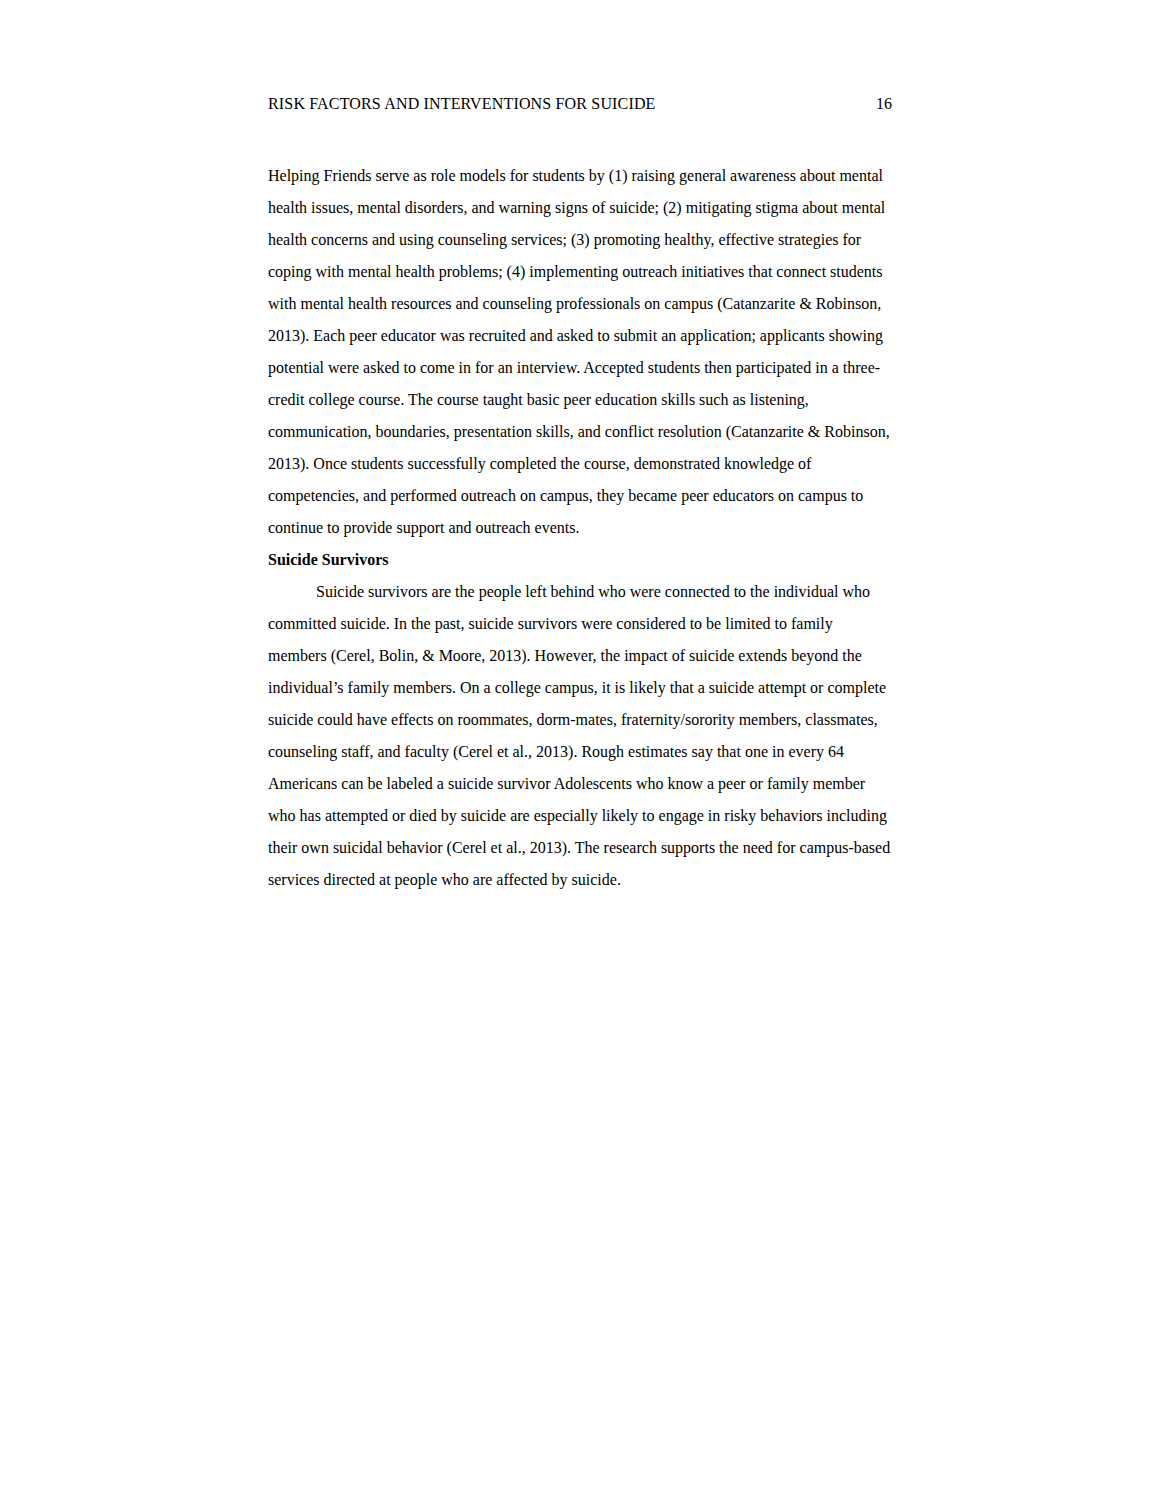Risk Factors and Interventions for Suicide 16
Helping Friends serve as role models for students by (1) raising general awareness about mental health issues, mental disorders, and warning signs of suicide; (2) mitigating stigma about mental health concerns and using counseling services; (3) promoting healthy, effective strategies for coping with mental health problems; (4) implementing outreach initiatives that connect students with mental health resources and counseling professionals on campus (Catanzarite & Robinson, 2013). Each peer educator was recruited and asked to submit an application; applicants showing potential were asked to come in for an interview. Accepted students then participated in a three-credit college course. The course taught basic peer education skills such as listening, communication, boundaries, presentation skills, and conflict resolution (Catanzarite & Robinson, 2013). Once students successfully completed the course, demonstrated knowledge of competencies, and performed outreach on campus, they became peer educators on campus to continue to provide support and outreach events.
Suicide Survivors
Suicide survivors are the people left behind who were connected to the individual who committed suicide. In the past, suicide survivors were considered to be limited to family members (Cerel, Bolin, & Moore, 2013). However, the impact of suicide extends beyond the individual’s family members. On a college campus, it is likely that a suicide attempt or complete suicide could have effects on roommates, dorm-mates, fraternity/sorority members, classmates, counseling staff, and faculty (Cerel et al., 2013). Rough estimates say that one in every 64 Americans can be labeled a suicide survivor Adolescents who know a peer or family member who has attempted or died by suicide are especially likely to engage in risky behaviors including their own suicidal behavior (Cerel et al., 2013). The research supports the need for campus-based services directed at people who are affected by suicide.